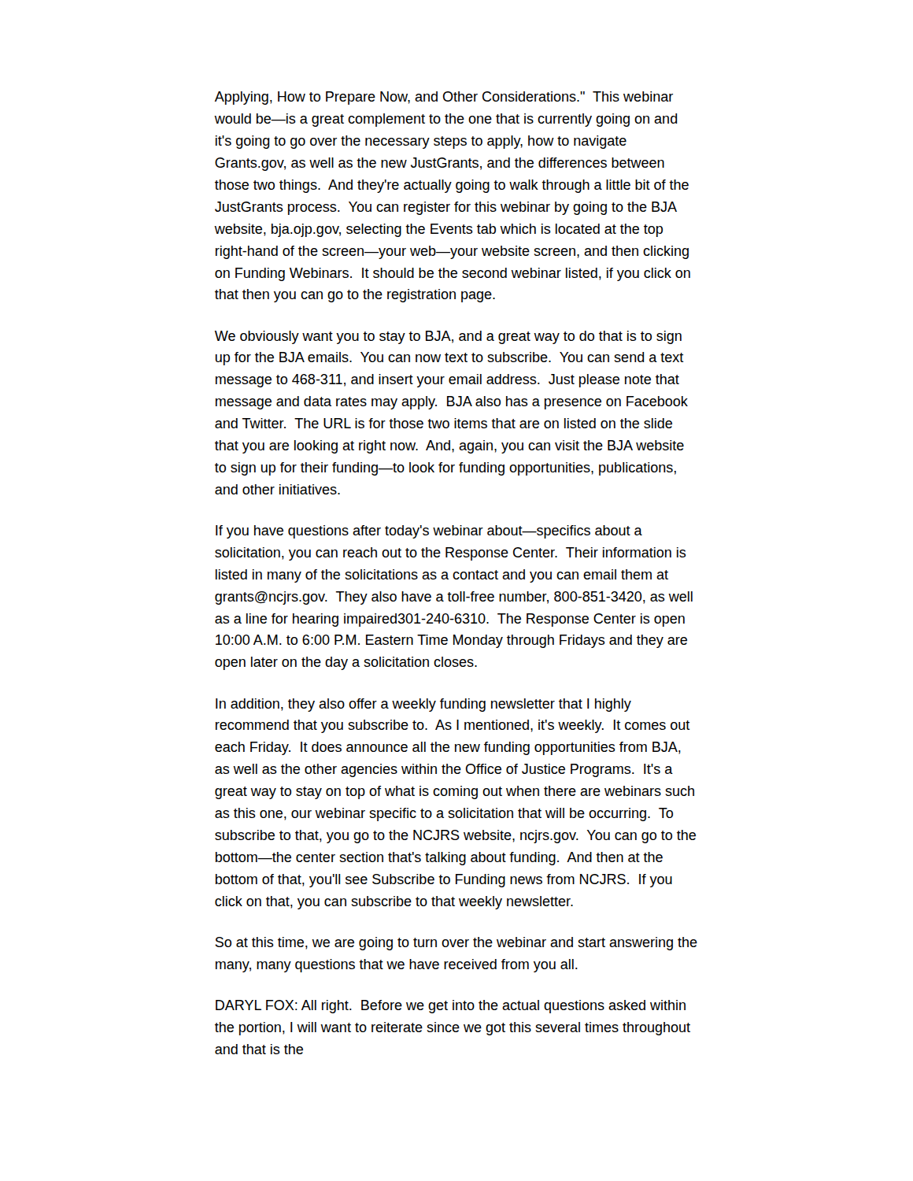Applying, How to Prepare Now, and Other Considerations." This webinar would be—is a great complement to the one that is currently going on and it's going to go over the necessary steps to apply, how to navigate Grants.gov, as well as the new JustGrants, and the differences between those two things. And they're actually going to walk through a little bit of the JustGrants process. You can register for this webinar by going to the BJA website, bja.ojp.gov, selecting the Events tab which is located at the top right-hand of the screen—your web—your website screen, and then clicking on Funding Webinars. It should be the second webinar listed, if you click on that then you can go to the registration page.
We obviously want you to stay to BJA, and a great way to do that is to sign up for the BJA emails. You can now text to subscribe. You can send a text message to 468-311, and insert your email address. Just please note that message and data rates may apply. BJA also has a presence on Facebook and Twitter. The URL is for those two items that are on listed on the slide that you are looking at right now. And, again, you can visit the BJA website to sign up for their funding—to look for funding opportunities, publications, and other initiatives.
If you have questions after today's webinar about—specifics about a solicitation, you can reach out to the Response Center. Their information is listed in many of the solicitations as a contact and you can email them at grants@ncjrs.gov. They also have a toll-free number, 800-851-3420, as well as a line for hearing impaired301-240-6310. The Response Center is open 10:00 A.M. to 6:00 P.M. Eastern Time Monday through Fridays and they are open later on the day a solicitation closes.
In addition, they also offer a weekly funding newsletter that I highly recommend that you subscribe to. As I mentioned, it's weekly. It comes out each Friday. It does announce all the new funding opportunities from BJA, as well as the other agencies within the Office of Justice Programs. It's a great way to stay on top of what is coming out when there are webinars such as this one, our webinar specific to a solicitation that will be occurring. To subscribe to that, you go to the NCJRS website, ncjrs.gov. You can go to the bottom—the center section that's talking about funding. And then at the bottom of that, you'll see Subscribe to Funding news from NCJRS. If you click on that, you can subscribe to that weekly newsletter.
So at this time, we are going to turn over the webinar and start answering the many, many questions that we have received from you all.
DARYL FOX: All right. Before we get into the actual questions asked within the portion, I will want to reiterate since we got this several times throughout and that is the